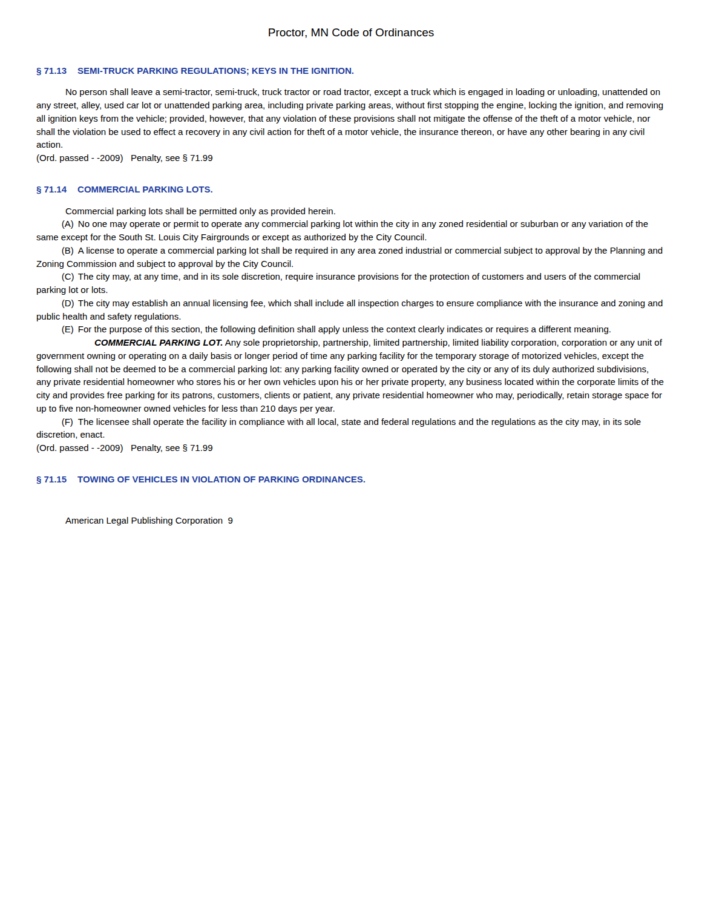Proctor, MN Code of Ordinances
§ 71.13 SEMI-TRUCK PARKING REGULATIONS; KEYS IN THE IGNITION.
No person shall leave a semi-tractor, semi-truck, truck tractor or road tractor, except a truck which is engaged in loading or unloading, unattended on any street, alley, used car lot or unattended parking area, including private parking areas, without first stopping the engine, locking the ignition, and removing all ignition keys from the vehicle; provided, however, that any violation of these provisions shall not mitigate the offense of the theft of a motor vehicle, nor shall the violation be used to effect a recovery in any civil action for theft of a motor vehicle, the insurance thereon, or have any other bearing in any civil action.
(Ord. passed - -2009) Penalty, see § 71.99
§ 71.14 COMMERCIAL PARKING LOTS.
Commercial parking lots shall be permitted only as provided herein.
(A) No one may operate or permit to operate any commercial parking lot within the city in any zoned residential or suburban or any variation of the same except for the South St. Louis City Fairgrounds or except as authorized by the City Council.
(B) A license to operate a commercial parking lot shall be required in any area zoned industrial or commercial subject to approval by the Planning and Zoning Commission and subject to approval by the City Council.
(C) The city may, at any time, and in its sole discretion, require insurance provisions for the protection of customers and users of the commercial parking lot or lots.
(D) The city may establish an annual licensing fee, which shall include all inspection charges to ensure compliance with the insurance and zoning and public health and safety regulations.
(E) For the purpose of this section, the following definition shall apply unless the context clearly indicates or requires a different meaning.
COMMERCIAL PARKING LOT. Any sole proprietorship, partnership, limited partnership, limited liability corporation, corporation or any unit of government owning or operating on a daily basis or longer period of time any parking facility for the temporary storage of motorized vehicles, except the following shall not be deemed to be a commercial parking lot: any parking facility owned or operated by the city or any of its duly authorized subdivisions, any private residential homeowner who stores his or her own vehicles upon his or her private property, any business located within the corporate limits of the city and provides free parking for its patrons, customers, clients or patient, any private residential homeowner who may, periodically, retain storage space for up to five non-homeowner owned vehicles for less than 210 days per year.
(F) The licensee shall operate the facility in compliance with all local, state and federal regulations and the regulations as the city may, in its sole discretion, enact.
(Ord. passed - -2009) Penalty, see § 71.99
§ 71.15 TOWING OF VEHICLES IN VIOLATION OF PARKING ORDINANCES.
American Legal Publishing Corporation 9